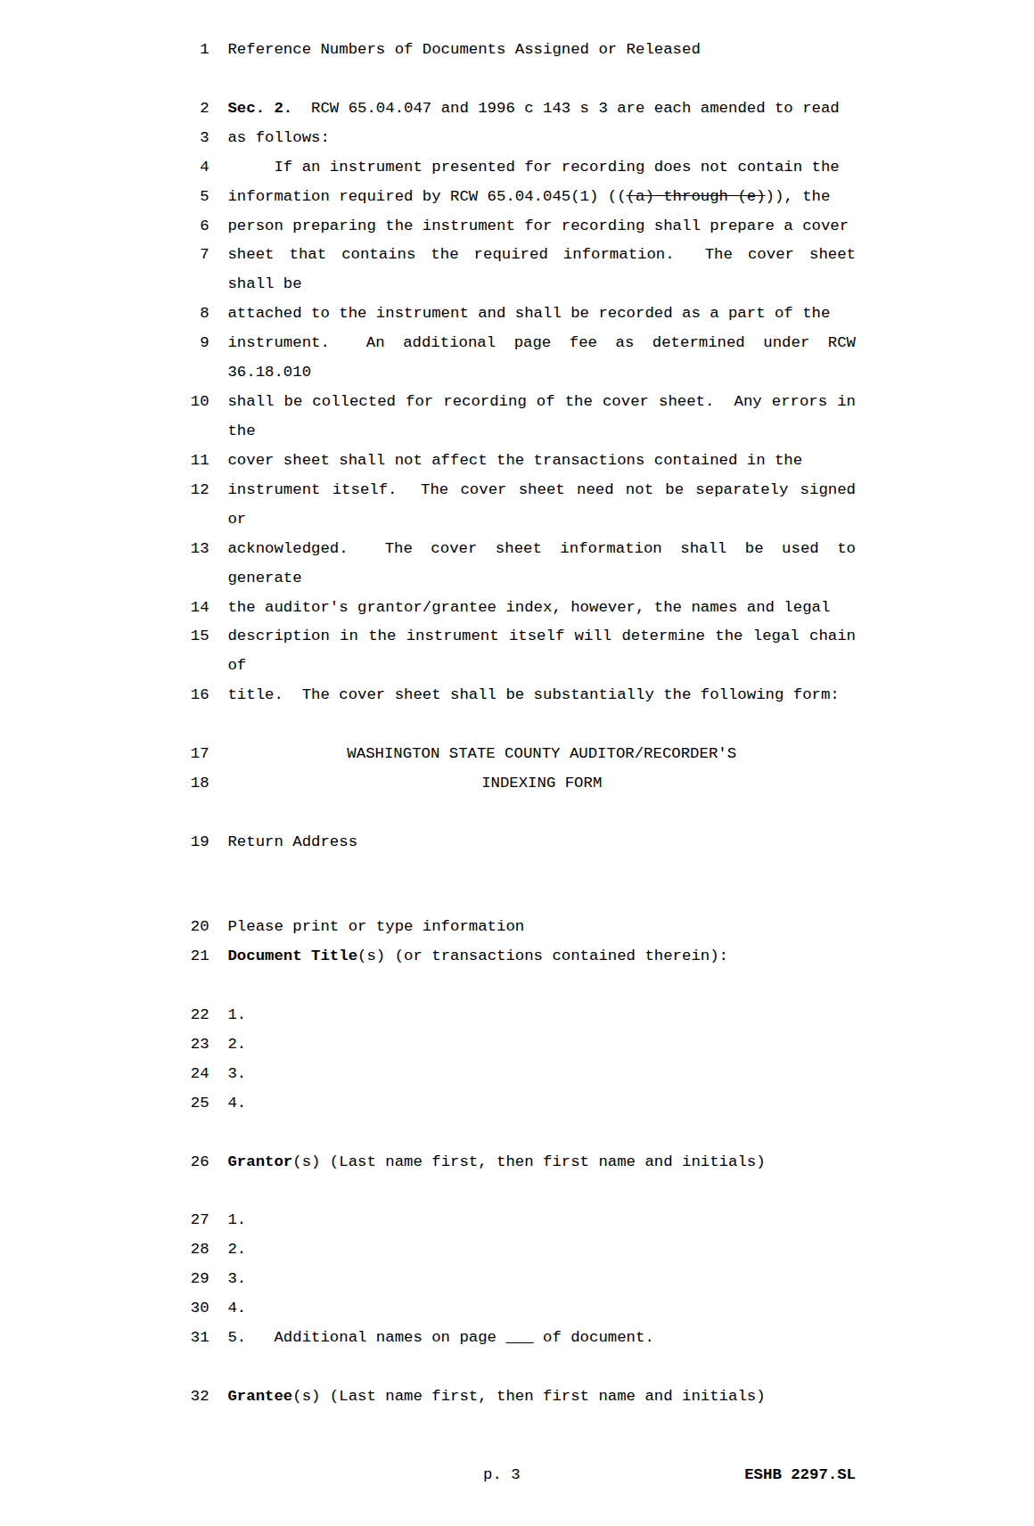1 Reference Numbers of Documents Assigned or Released
2 Sec. 2. RCW 65.04.047 and 1996 c 143 s 3 are each amended to read
3 as follows:
4 If an instrument presented for recording does not contain the
5 information required by RCW 65.04.045(1) (((a) through (e))), the
6 person preparing the instrument for recording shall prepare a cover
7 sheet that contains the required information. The cover sheet shall be
8 attached to the instrument and shall be recorded as a part of the
9 instrument. An additional page fee as determined under RCW 36.18.010
10 shall be collected for recording of the cover sheet. Any errors in the
11 cover sheet shall not affect the transactions contained in the
12 instrument itself. The cover sheet need not be separately signed or
13 acknowledged. The cover sheet information shall be used to generate
14 the auditor's grantor/grantee index, however, the names and legal
15 description in the instrument itself will determine the legal chain of
16 title. The cover sheet shall be substantially the following form:
17 WASHINGTON STATE COUNTY AUDITOR/RECORDER'S
18 INDEXING FORM
19 Return Address
20 Please print or type information
21 Document Title(s) (or transactions contained therein):
221.
232.
243.
254.
26 Grantor(s) (Last name first, then first name and initials)
271.
282.
293.
304.
315. Additional names on page ___ of document.
32 Grantee(s) (Last name first, then first name and initials)
p. 3 ESHB 2297.SL